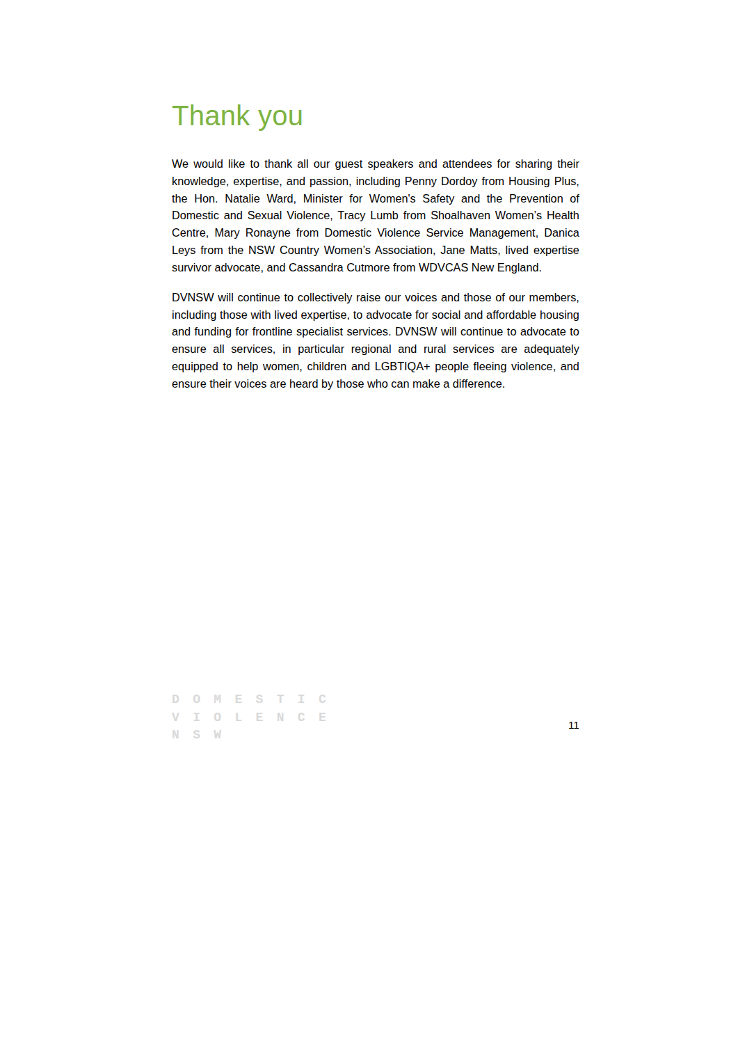Thank you
We would like to thank all our guest speakers and attendees for sharing their knowledge, expertise, and passion, including Penny Dordoy from Housing Plus, the Hon. Natalie Ward, Minister for Women's Safety and the Prevention of Domestic and Sexual Violence, Tracy Lumb from Shoalhaven Women’s Health Centre, Mary Ronayne from Domestic Violence Service Management, Danica Leys from the NSW Country Women’s Association, Jane Matts, lived expertise survivor advocate, and Cassandra Cutmore from WDVCAS New England.
DVNSW will continue to collectively raise our voices and those of our members, including those with lived expertise, to advocate for social and affordable housing and funding for frontline specialist services. DVNSW will continue to advocate to ensure all services, in particular regional and rural services are adequately equipped to help women, children and LGBTIQA+ people fleeing violence, and ensure their voices are heard by those who can make a difference.
D O M E S T I C V I O L E N C E N S W
11